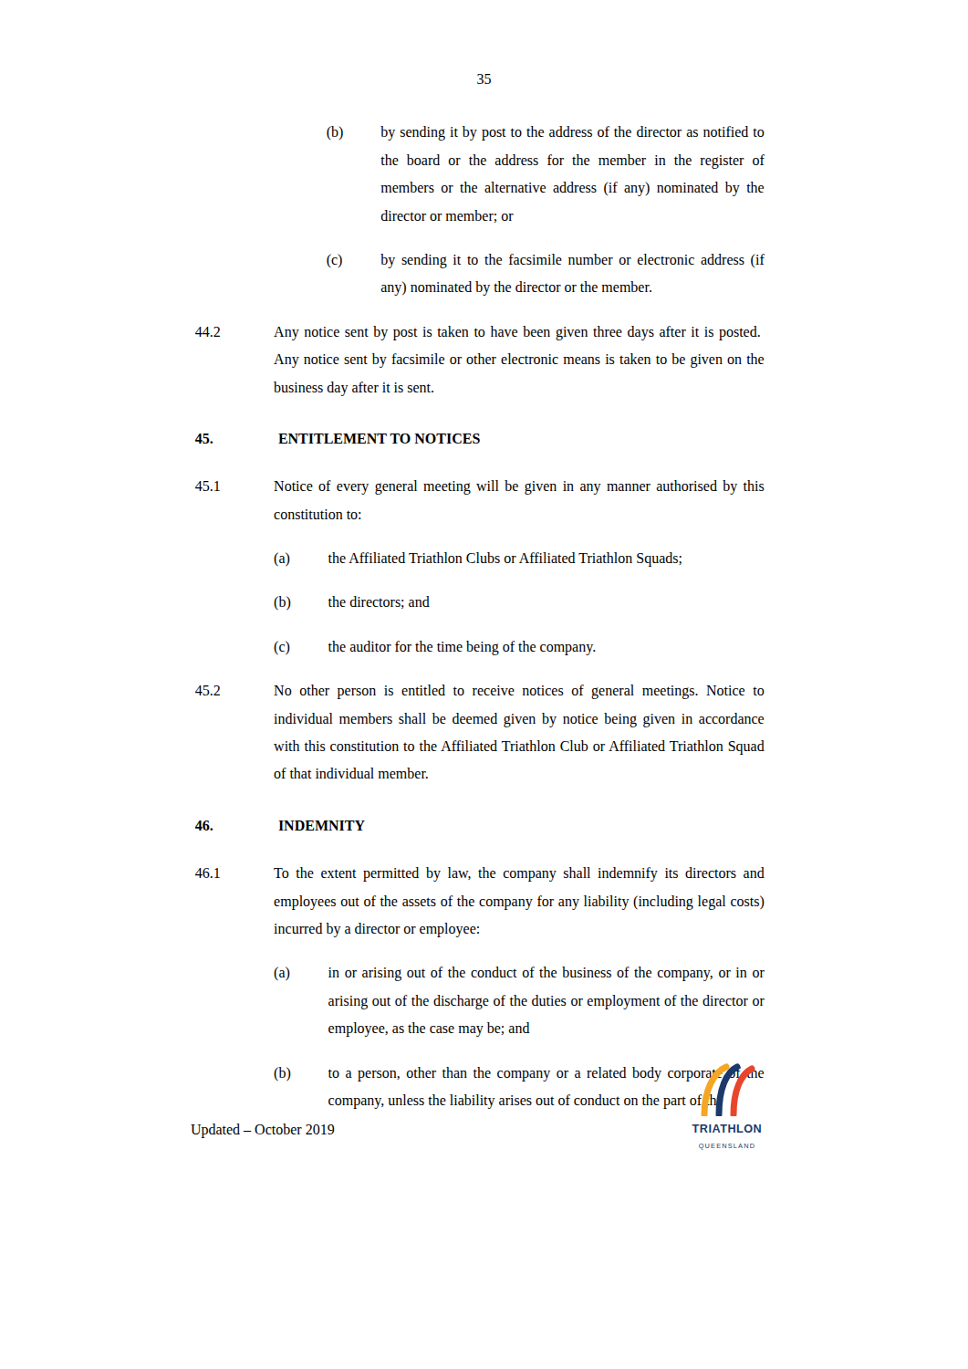35
(b)
by sending it by post to the address of the director as notified to the board or the address for the member in the register of members or the alternative address (if any) nominated by the director or member; or
(c)
by sending it to the facsimile number or electronic address (if any) nominated by the director or the member.
44.2
Any notice sent by post is taken to have been given three days after it is posted. Any notice sent by facsimile or other electronic means is taken to be given on the business day after it is sent.
45.
ENTITLEMENT TO NOTICES
45.1
Notice of every general meeting will be given in any manner authorised by this constitution to:
(a)
the Affiliated Triathlon Clubs or Affiliated Triathlon Squads;
(b)
the directors; and
(c)
the auditor for the time being of the company.
45.2
No other person is entitled to receive notices of general meetings. Notice to individual members shall be deemed given by notice being given in accordance with this constitution to the Affiliated Triathlon Club or Affiliated Triathlon Squad of that individual member.
46.
INDEMNITY
46.1
To the extent permitted by law, the company shall indemnify its directors and employees out of the assets of the company for any liability (including legal costs) incurred by a director or employee:
(a)
in or arising out of the conduct of the business of the company, or in or arising out of the discharge of the duties or employment of the director or employee, as the case may be; and
(b)
to a person, other than the company or a related body corporate of the company, unless the liability arises out of conduct on the part of the
Updated – October 2019
TRIATHLON
QUEENSLAND